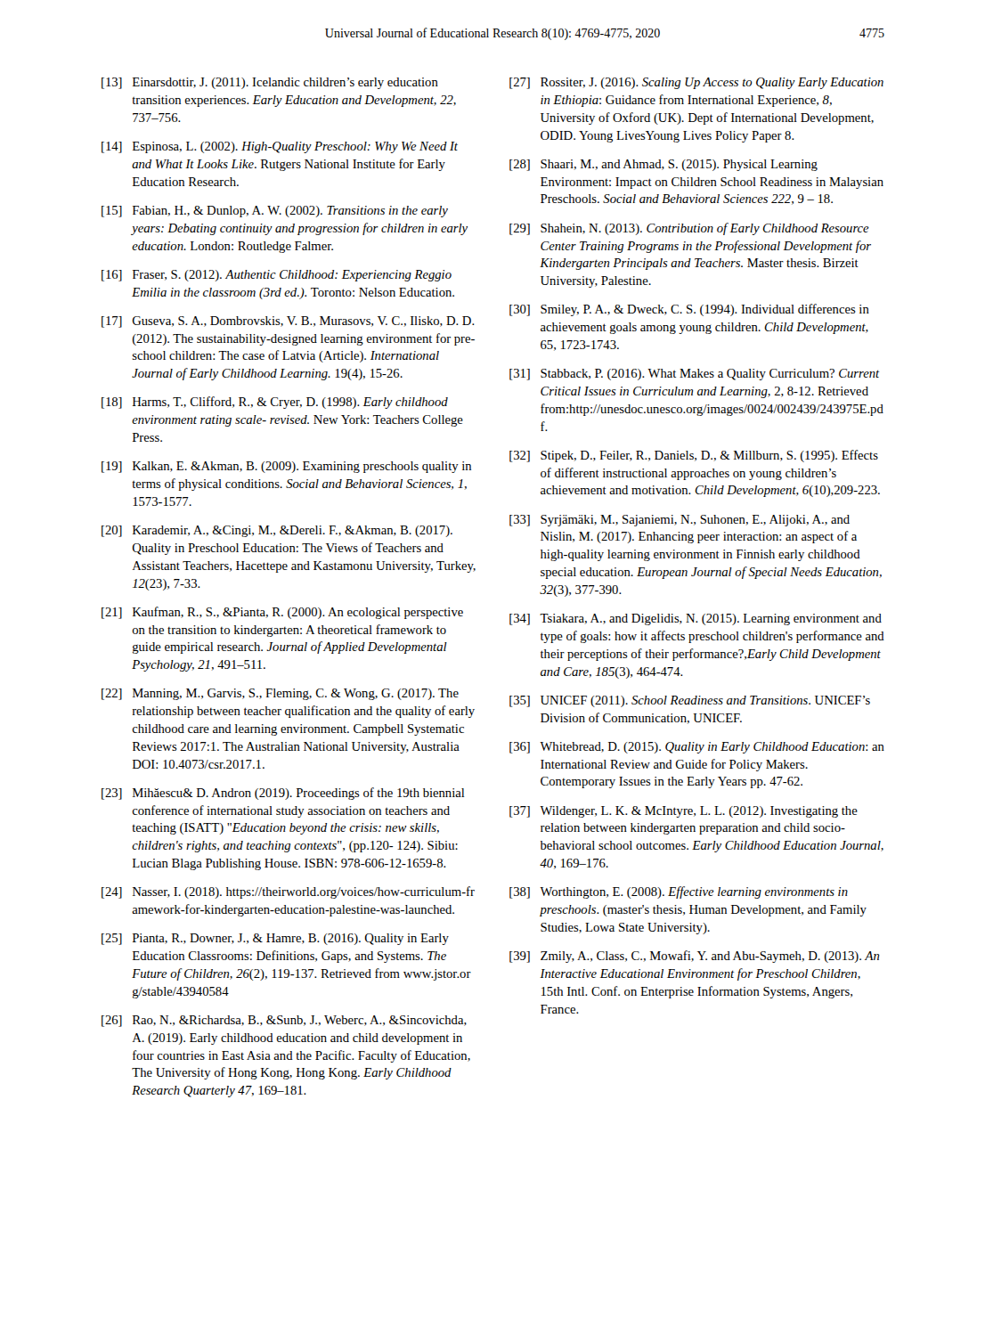Universal Journal of Educational Research 8(10): 4769-4775, 2020 4775
[13] Einarsdottir, J. (2011). Icelandic children’s early education transition experiences. Early Education and Development, 22, 737–756.
[14] Espinosa, L. (2002). High-Quality Preschool: Why We Need It and What It Looks Like. Rutgers National Institute for Early Education Research.
[15] Fabian, H., & Dunlop, A. W. (2002). Transitions in the early years: Debating continuity and progression for children in early education. London: Routledge Falmer.
[16] Fraser, S. (2012). Authentic Childhood: Experiencing Reggio Emilia in the classroom (3rd ed.). Toronto: Nelson Education.
[17] Guseva, S. A., Dombrovskis, V. B., Murasovs, V. C., Ilisko, D. D. (2012). The sustainability-designed learning environment for pre-school children: The case of Latvia (Article). International Journal of Early Childhood Learning. 19(4), 15-26.
[18] Harms, T., Clifford, R., & Cryer, D. (1998). Early childhood environment rating scale- revised. New York: Teachers College Press.
[19] Kalkan, E. &Akman, B. (2009). Examining preschools quality in terms of physical conditions. Social and Behavioral Sciences, 1, 1573-1577.
[20] Karademir, A., &Cingi, M., &Dereli. F., &Akman, B. (2017). Quality in Preschool Education: The Views of Teachers and Assistant Teachers, Hacettepe and Kastamonu University, Turkey, 12(23), 7-33.
[21] Kaufman, R., S., &Pianta, R. (2000). An ecological perspective on the transition to kindergarten: A theoretical framework to guide empirical research. Journal of Applied Developmental Psychology, 21, 491–511.
[22] Manning, M., Garvis, S., Fleming, C. & Wong, G. (2017). The relationship between teacher qualification and the quality of early childhood care and learning environment. Campbell Systematic Reviews 2017:1. The Australian National University, Australia DOI: 10.4073/csr.2017.1.
[23] Mihăescu& D. Andron (2019). Proceedings of the 19th biennial conference of international study association on teachers and teaching (ISATT) "Education beyond the crisis: new skills, children's rights, and teaching contexts", (pp.120- 124). Sibiu: Lucian Blaga Publishing House. ISBN: 978-606-12-1659-8.
[24] Nasser, I. (2018). https://theirworld.org/voices/how-curriculum-framework-for-kindergarten-education-palestine-was-launched.
[25] Pianta, R., Downer, J., & Hamre, B. (2016). Quality in Early Education Classrooms: Definitions, Gaps, and Systems. The Future of Children, 26(2), 119-137. Retrieved from www.jstor.org/stable/43940584
[26] Rao, N., &Richardsa, B., &Sunb, J., Weberc, A., &Sincovichda, A. (2019). Early childhood education and child development in four countries in East Asia and the Pacific. Faculty of Education, The University of Hong Kong, Hong Kong. Early Childhood Research Quarterly 47, 169–181.
[27] Rossiter, J. (2016). Scaling Up Access to Quality Early Education in Ethiopia: Guidance from International Experience, 8, University of Oxford (UK). Dept of International Development, ODID. Young LivesYoung Lives Policy Paper 8.
[28] Shaari, M., and Ahmad, S. (2015). Physical Learning Environment: Impact on Children School Readiness in Malaysian Preschools. Social and Behavioral Sciences 222, 9 – 18.
[29] Shahein, N. (2013). Contribution of Early Childhood Resource Center Training Programs in the Professional Development for Kindergarten Principals and Teachers. Master thesis. Birzeit University, Palestine.
[30] Smiley, P. A., & Dweck, C. S. (1994). Individual differences in achievement goals among young children. Child Development, 65, 1723-1743.
[31] Stabback, P. (2016). What Makes a Quality Curriculum? Current Critical Issues in Curriculum and Learning, 2, 8-12. Retrieved from:http://unesdoc.unesco.org/images/0024/002439/243975E.pdf.
[32] Stipek, D., Feiler, R., Daniels, D., & Millburn, S. (1995). Effects of different instructional approaches on young children’s achievement and motivation. Child Development, 6(10),209-223.
[33] Syrjämäki, M., Sajaniemi, N., Suhonen, E., Alijoki, A., and Nislin, M. (2017). Enhancing peer interaction: an aspect of a high-quality learning environment in Finnish early childhood special education. European Journal of Special Needs Education, 32(3), 377-390.
[34] Tsiakara, A., and Digelidis, N. (2015). Learning environment and type of goals: how it affects preschool children's performance and their perceptions of their performance?,Early Child Development and Care, 185(3), 464-474.
[35] UNICEF (2011). School Readiness and Transitions. UNICEF’s Division of Communication, UNICEF.
[36] Whitebread, D. (2015). Quality in Early Childhood Education: an International Review and Guide for Policy Makers. Contemporary Issues in the Early Years pp. 47-62.
[37] Wildenger, L. K. & McIntyre, L. L. (2012). Investigating the relation between kindergarten preparation and child socio-behavioral school outcomes. Early Childhood Education Journal, 40, 169–176.
[38] Worthington, E. (2008). Effective learning environments in preschools. (master's thesis, Human Development, and Family Studies, Lowa State University).
[39] Zmily, A., Class, C., Mowafi, Y. and Abu-Saymeh, D. (2013). An Interactive Educational Environment for Preschool Children, 15th Intl. Conf. on Enterprise Information Systems, Angers, France.